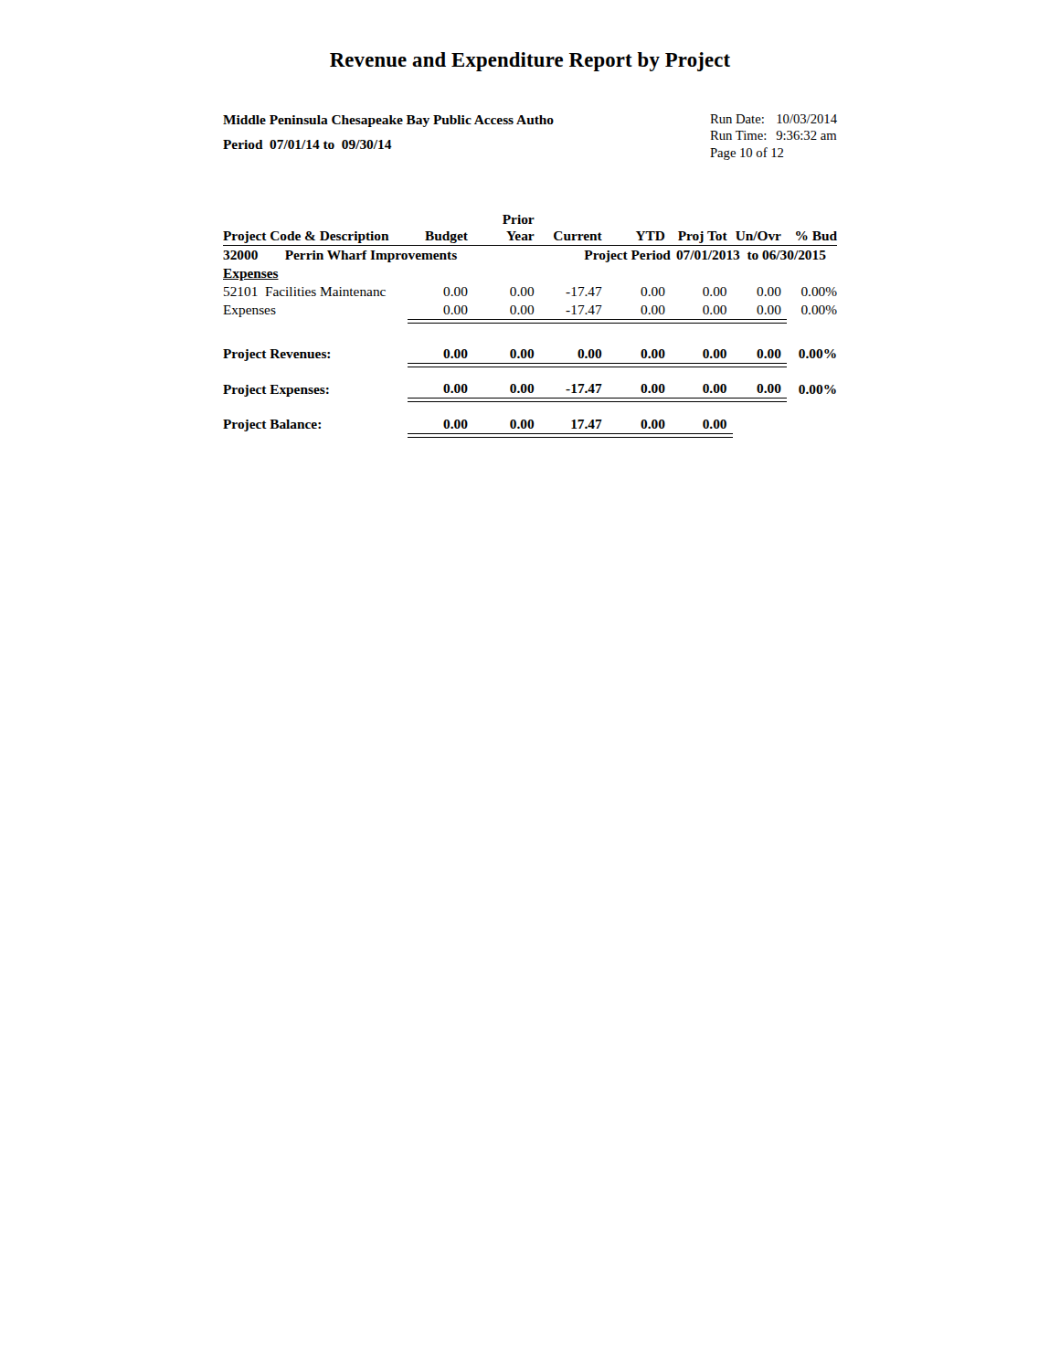Revenue and Expenditure Report by Project
| Middle Peninsula Chesapeake Bay Public Access Autho | / Run Date: / 10/03/2014 / / Run Time: / 9:36:32 am / / Page 10 of 12 / |
| Period 07/01/14 to 09/30/14 |
| Project Code & Description | Budget | Prior Year | Current | YTD | Proj Tot | Un/Ovr | % Bud |
| 32000 Perrin Wharf Improvements | Project Period | 07/01/2013 to 06/30/2015 |
| Expenses |
| 52101 Facilities Maintenanc | 0.00 | 0.00 | -17.47 | 0.00 | 0.00 | 0.00 | 0.00% |
| Expenses | 0.00 | 0.00 | -17.47 | 0.00 | 0.00 | 0.00 | 0.00% |
| Project Revenues: | 0.00 | 0.00 | 0.00 | 0.00 | 0.00 | 0.00 | 0.00% |
| Project Expenses: | 0.00 | 0.00 | -17.47 | 0.00 | 0.00 | 0.00 | 0.00% |
| Project Balance: | 0.00 | 0.00 | 17.47 | 0.00 | 0.00 | | |